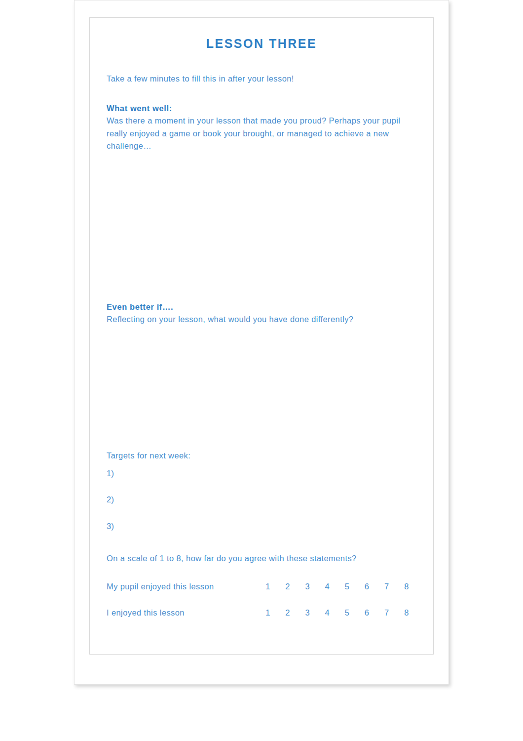LESSON THREE
Take a few minutes to fill this in after your lesson!
What went well:
Was there a moment in your lesson that made you proud? Perhaps your pupil really enjoyed a game or book your brought, or managed to achieve a new challenge…
Even better if….
Reflecting on your lesson, what would you have done differently?
Targets for next week:
1)
2)
3)
On a scale of 1 to 8, how far do you agree with these statements?
| My pupil enjoyed this lesson | 1 | 2 | 3 | 4 | 5 | 6 | 7 | 8 |
| I enjoyed this lesson | 1 | 2 | 3 | 4 | 5 | 6 | 7 | 8 |